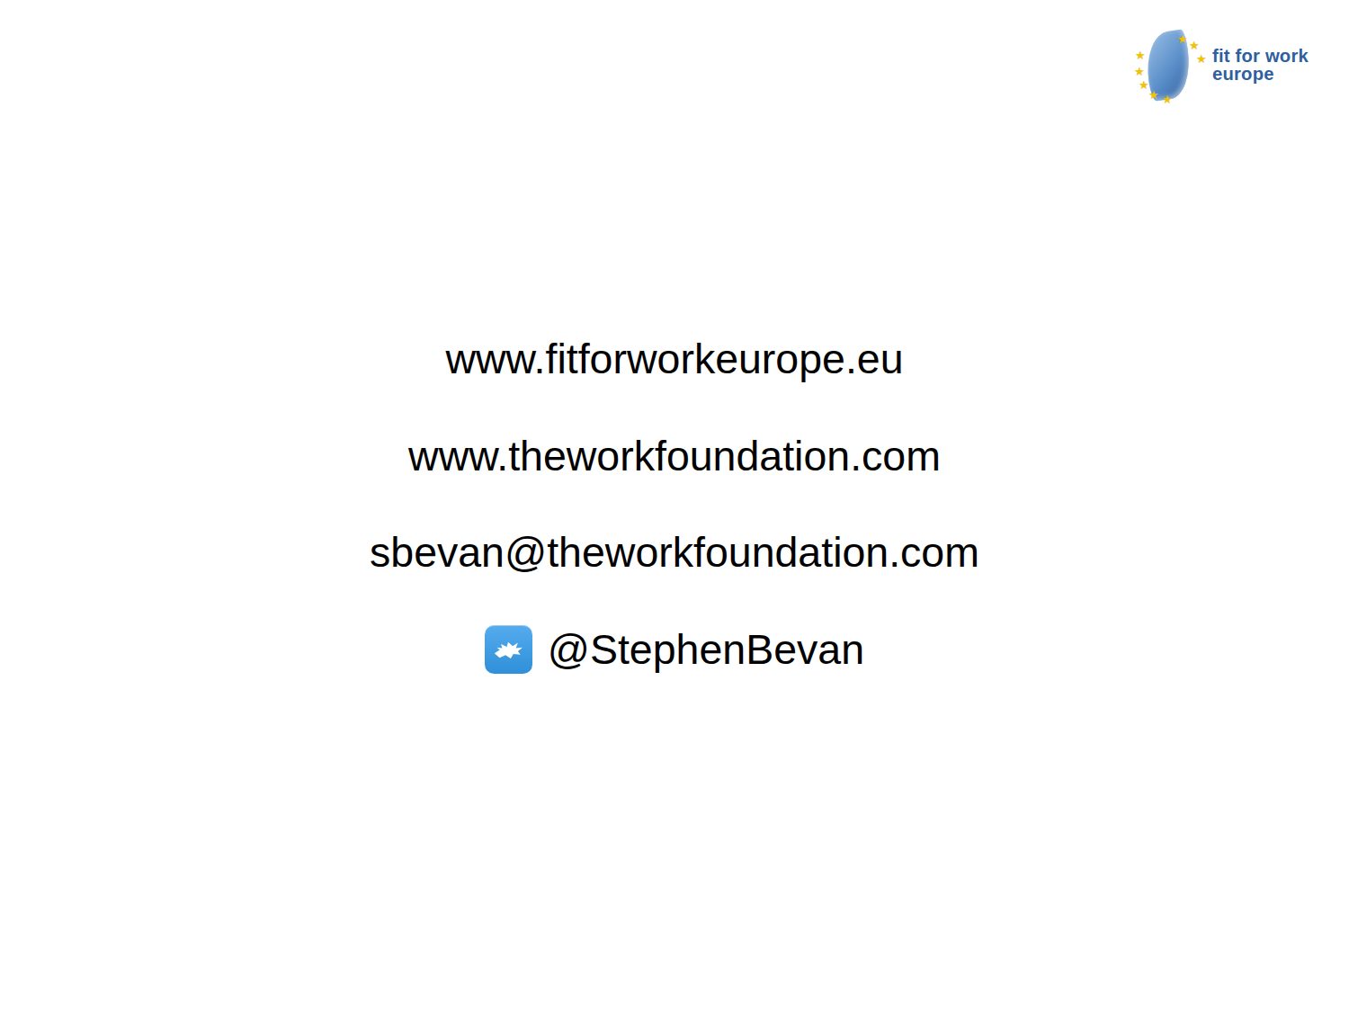★ ★ ★ ★ ★ ★ ★ ★
fit for work europe
www.fitforworkeurope.eu
www.theworkfoundation.com
sbevan@theworkfoundation.com
@StephenBevan